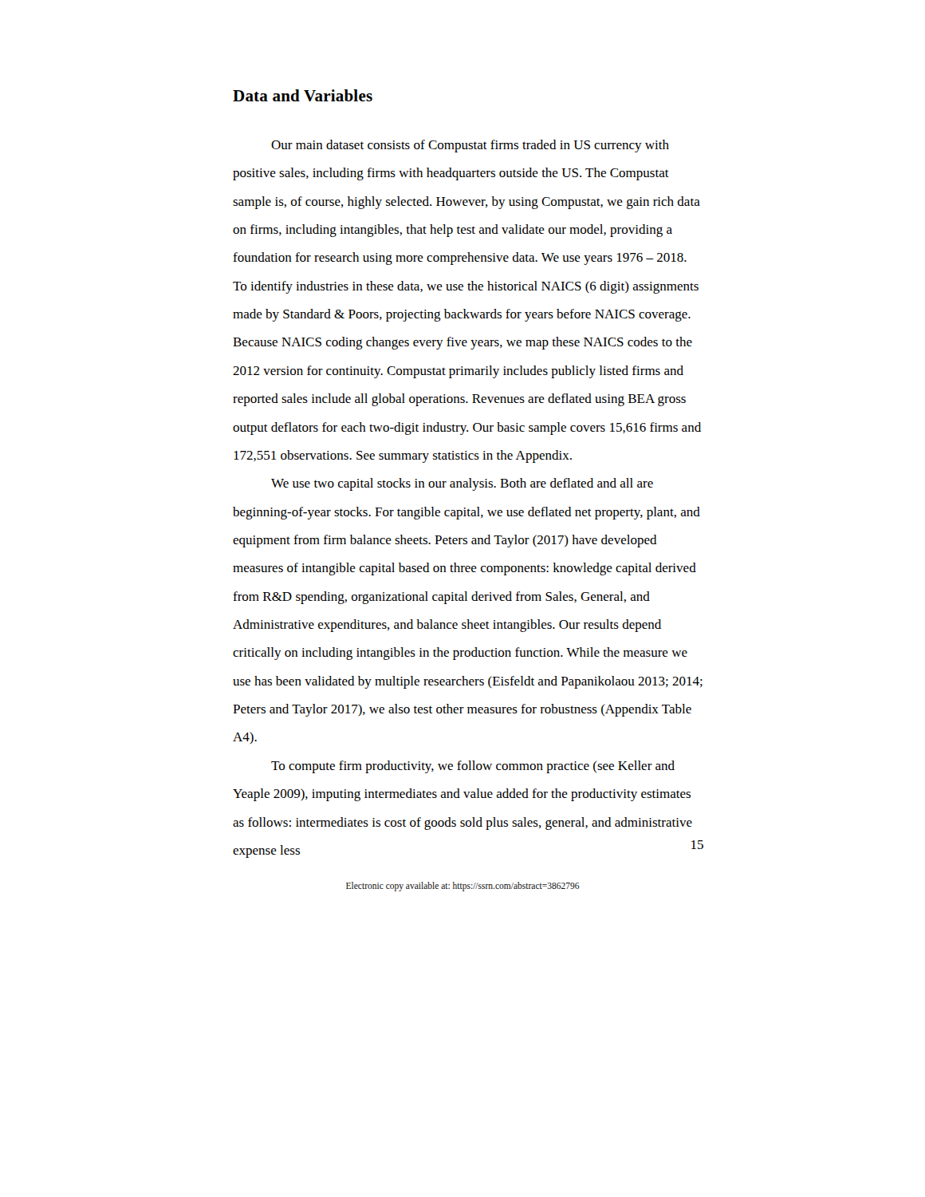Data and Variables
Our main dataset consists of Compustat firms traded in US currency with positive sales, including firms with headquarters outside the US. The Compustat sample is, of course, highly selected. However, by using Compustat, we gain rich data on firms, including intangibles, that help test and validate our model, providing a foundation for research using more comprehensive data. We use years 1976 – 2018. To identify industries in these data, we use the historical NAICS (6 digit) assignments made by Standard & Poors, projecting backwards for years before NAICS coverage. Because NAICS coding changes every five years, we map these NAICS codes to the 2012 version for continuity. Compustat primarily includes publicly listed firms and reported sales include all global operations. Revenues are deflated using BEA gross output deflators for each two-digit industry. Our basic sample covers 15,616 firms and 172,551 observations. See summary statistics in the Appendix.
We use two capital stocks in our analysis. Both are deflated and all are beginning-of-year stocks. For tangible capital, we use deflated net property, plant, and equipment from firm balance sheets. Peters and Taylor (2017) have developed measures of intangible capital based on three components: knowledge capital derived from R&D spending, organizational capital derived from Sales, General, and Administrative expenditures, and balance sheet intangibles. Our results depend critically on including intangibles in the production function. While the measure we use has been validated by multiple researchers (Eisfeldt and Papanikolaou 2013; 2014; Peters and Taylor 2017), we also test other measures for robustness (Appendix Table A4).
To compute firm productivity, we follow common practice (see Keller and Yeaple 2009), imputing intermediates and value added for the productivity estimates as follows: intermediates is cost of goods sold plus sales, general, and administrative expense less
15
Electronic copy available at: https://ssrn.com/abstract=3862796